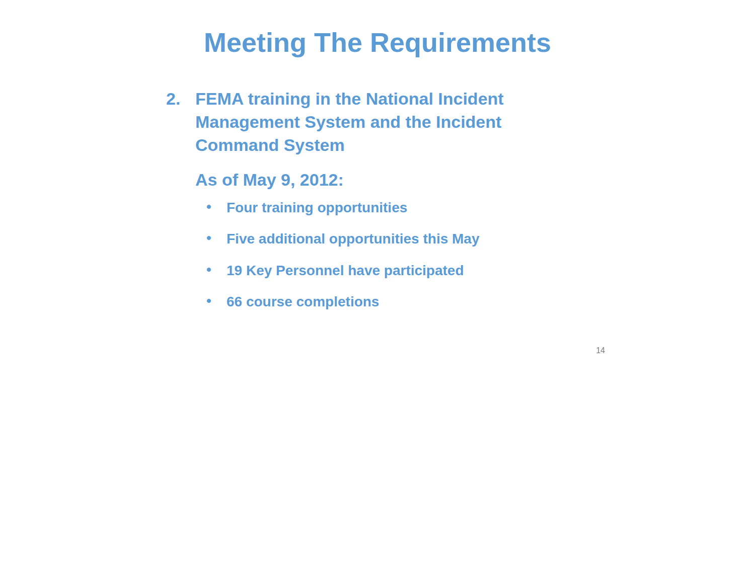Meeting The Requirements
2.
FEMA training in the National Incident Management System and the Incident Command System
As of May 9, 2012:
Four training opportunities
Five additional opportunities this May
19 Key Personnel have participated
66 course completions
14